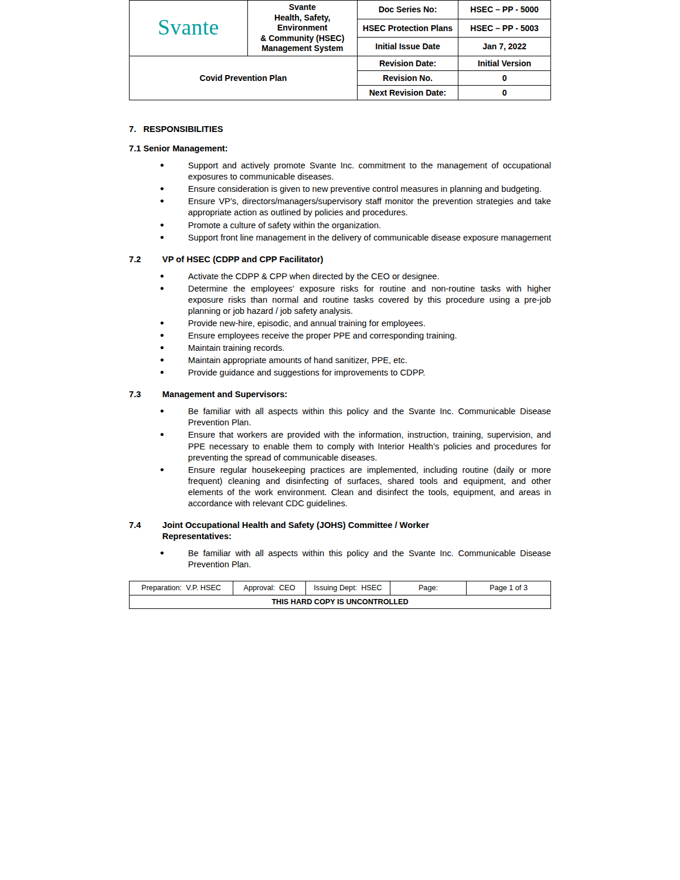| Svante | Svante Health, Safety, Environment & Community (HSEC) Management System | Doc Series No: | HSEC – PP - 5000 |
| HSEC Protection Plans | HSEC – PP - 5003 |
| Initial Issue Date | Jan 7, 2022 |
| Covid Prevention Plan | Revision Date: | Initial Version |
| Revision No. | 0 |
| Next Revision Date: | 0 |
7. RESPONSIBILITIES
7.1 Senior Management:
Support and actively promote Svante Inc. commitment to the management of occupational exposures to communicable diseases.
Ensure consideration is given to new preventive control measures in planning and budgeting.
Ensure VP’s, directors/managers/supervisory staff monitor the prevention strategies and take appropriate action as outlined by policies and procedures.
Promote a culture of safety within the organization.
Support front line management in the delivery of communicable disease exposure management
7.2 VP of HSEC (CDPP and CPP Facilitator)
Activate the CDPP & CPP when directed by the CEO or designee.
Determine the employees’ exposure risks for routine and non-routine tasks with higher exposure risks than normal and routine tasks covered by this procedure using a pre-job planning or job hazard / job safety analysis.
Provide new-hire, episodic, and annual training for employees.
Ensure employees receive the proper PPE and corresponding training.
Maintain training records.
Maintain appropriate amounts of hand sanitizer, PPE, etc.
Provide guidance and suggestions for improvements to CDPP.
7.3 Management and Supervisors:
Be familiar with all aspects within this policy and the Svante Inc. Communicable Disease Prevention Plan.
Ensure that workers are provided with the information, instruction, training, supervision, and PPE necessary to enable them to comply with Interior Health’s policies and procedures for preventing the spread of communicable diseases.
Ensure regular housekeeping practices are implemented, including routine (daily or more frequent) cleaning and disinfecting of surfaces, shared tools and equipment, and other elements of the work environment. Clean and disinfect the tools, equipment, and areas in accordance with relevant CDC guidelines.
7.4 Joint Occupational Health and Safety (JOHS) Committee / Worker
Representatives:
Be familiar with all aspects within this policy and the Svante Inc. Communicable Disease Prevention Plan.
| Preparation: V.P. HSEC | Approval: CEO | Issuing Dept: HSEC | Page: | Page 1 of 3 |
| THIS HARD COPY IS UNCONTROLLED |